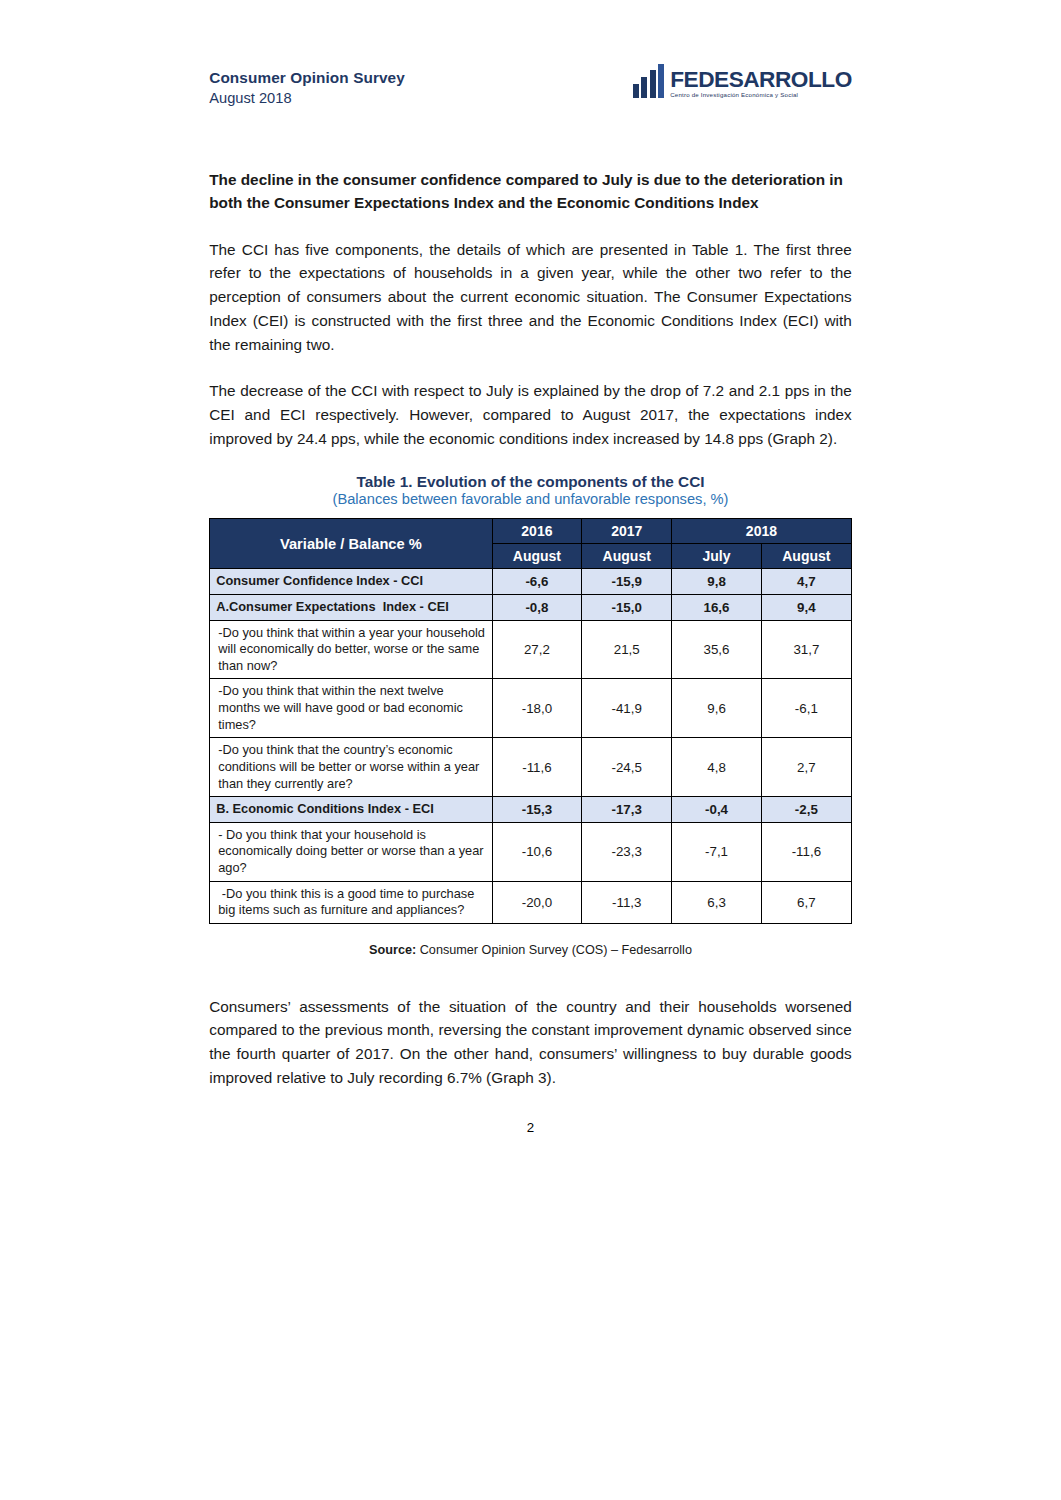Consumer Opinion Survey
August 2018
FEDESARROLLO
Centro de Investigación Económica y Social
The decline in the consumer confidence compared to July is due to the deterioration in both the Consumer Expectations Index and the Economic Conditions Index
The CCI has five components, the details of which are presented in Table 1. The first three refer to the expectations of households in a given year, while the other two refer to the perception of consumers about the current economic situation. The Consumer Expectations Index (CEI) is constructed with the first three and the Economic Conditions Index (ECI) with the remaining two.
The decrease of the CCI with respect to July is explained by the drop of 7.2 and 2.1 pps in the CEI and ECI respectively. However, compared to August 2017, the expectations index improved by 24.4 pps, while the economic conditions index increased by 14.8 pps (Graph 2).
Table 1. Evolution of the components of the CCI
(Balances between favorable and unfavorable responses, %)
| Variable / Balance % | 2016 | 2017 | 2018 |
| --- | --- | --- | --- |
| August | August | July | August |
| Consumer Confidence Index - CCI | -6,6 | -15,9 | 9,8 | 4,7 |
| A.Consumer Expectations Index - CEI | -0,8 | -15,0 | 16,6 | 9,4 |
| -Do you think that within a year your household will economically do better, worse or the same than now? | 27,2 | 21,5 | 35,6 | 31,7 |
| -Do you think that within the next twelve months we will have good or bad economic times? | -18,0 | -41,9 | 9,6 | -6,1 |
| -Do you think that the country’s economic conditions will be better or worse within a year than they currently are? | -11,6 | -24,5 | 4,8 | 2,7 |
| B. Economic Conditions Index - ECI | -15,3 | -17,3 | -0,4 | -2,5 |
| - Do you think that your household is economically doing better or worse than a year ago? | -10,6 | -23,3 | -7,1 | -11,6 |
| -Do you think this is a good time to purchase big items such as furniture and appliances? | -20,0 | -11,3 | 6,3 | 6,7 |
Source: Consumer Opinion Survey (COS) – Fedesarrollo
Consumers’ assessments of the situation of the country and their households worsened compared to the previous month, reversing the constant improvement dynamic observed since the fourth quarter of 2017. On the other hand, consumers’ willingness to buy durable goods improved relative to July recording 6.7% (Graph 3).
2